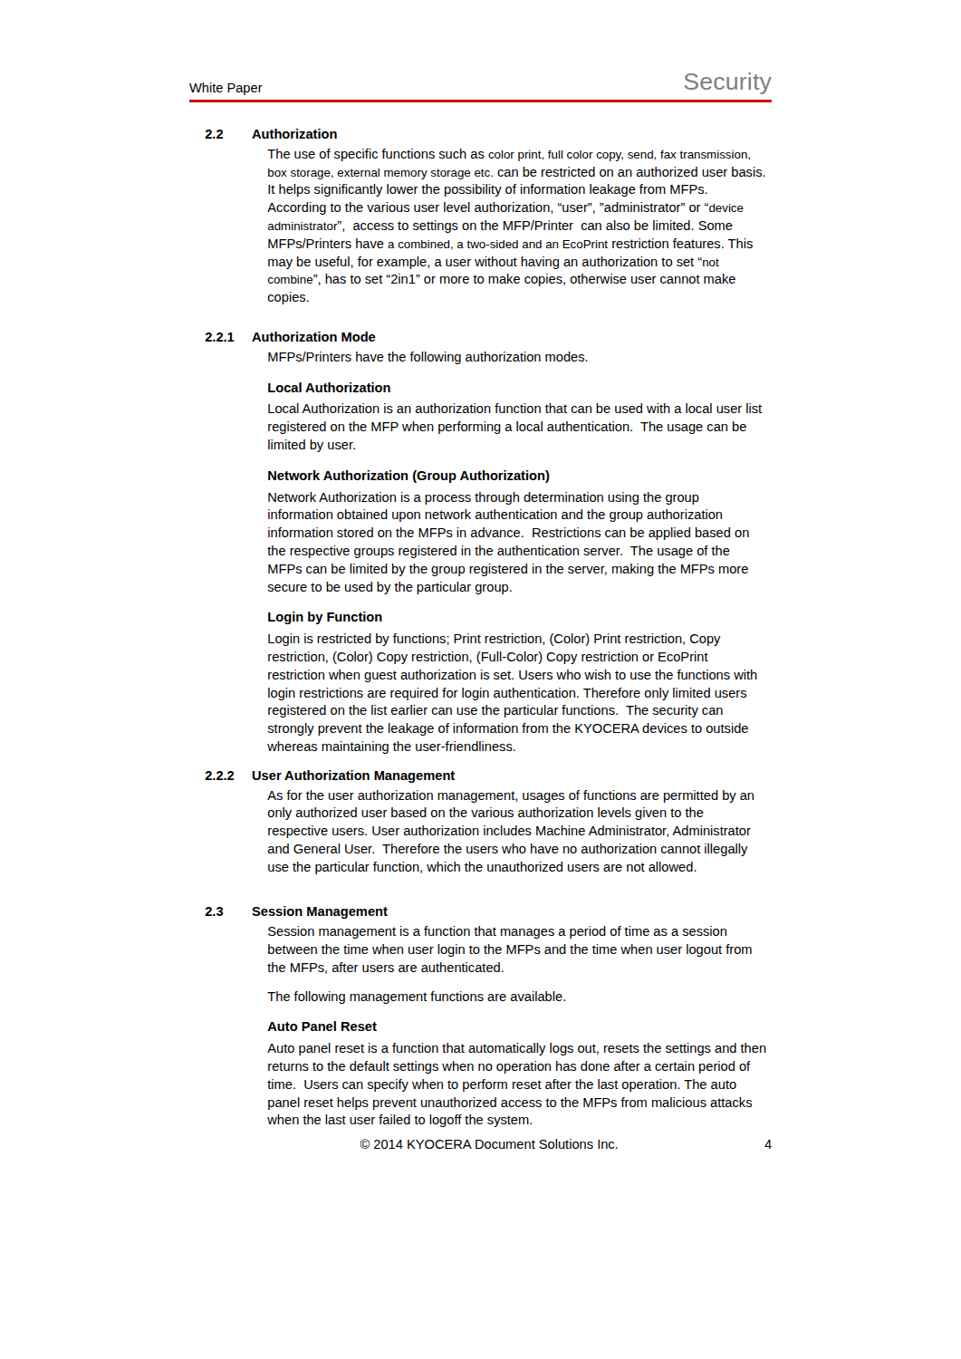White Paper
Security
2.2
Authorization
The use of specific functions such as color print, full color copy, send, fax transmission, box storage, external memory storage etc. can be restricted on an authorized user basis. It helps significantly lower the possibility of information leakage from MFPs. According to the various user level authorization, “user”, ”administrator” or “device administrator”, access to settings on the MFP/Printer can also be limited. Some MFPs/Printers have a combined, a two-sided and an EcoPrint restriction features. This may be useful, for example, a user without having an authorization to set “not combine”, has to set “2in1” or more to make copies, otherwise user cannot make copies.
2.2.1
Authorization Mode
MFPs/Printers have the following authorization modes.
Local Authorization
Local Authorization is an authorization function that can be used with a local user list registered on the MFP when performing a local authentication. The usage can be limited by user.
Network Authorization (Group Authorization)
Network Authorization is a process through determination using the group information obtained upon network authentication and the group authorization information stored on the MFPs in advance. Restrictions can be applied based on the respective groups registered in the authentication server. The usage of the MFPs can be limited by the group registered in the server, making the MFPs more secure to be used by the particular group.
Login by Function
Login is restricted by functions; Print restriction, (Color) Print restriction, Copy restriction, (Color) Copy restriction, (Full-Color) Copy restriction or EcoPrint restriction when guest authorization is set. Users who wish to use the functions with login restrictions are required for login authentication. Therefore only limited users registered on the list earlier can use the particular functions. The security can strongly prevent the leakage of information from the KYOCERA devices to outside whereas maintaining the user-friendliness.
2.2.2
User Authorization Management
As for the user authorization management, usages of functions are permitted by an only authorized user based on the various authorization levels given to the respective users. User authorization includes Machine Administrator, Administrator and General User. Therefore the users who have no authorization cannot illegally use the particular function, which the unauthorized users are not allowed.
2.3
Session Management
Session management is a function that manages a period of time as a session between the time when user login to the MFPs and the time when user logout from the MFPs, after users are authenticated.
The following management functions are available.
Auto Panel Reset
Auto panel reset is a function that automatically logs out, resets the settings and then returns to the default settings when no operation has done after a certain period of time. Users can specify when to perform reset after the last operation. The auto panel reset helps prevent unauthorized access to the MFPs from malicious attacks when the last user failed to logoff the system.
© 2014 KYOCERA Document Solutions Inc.
4